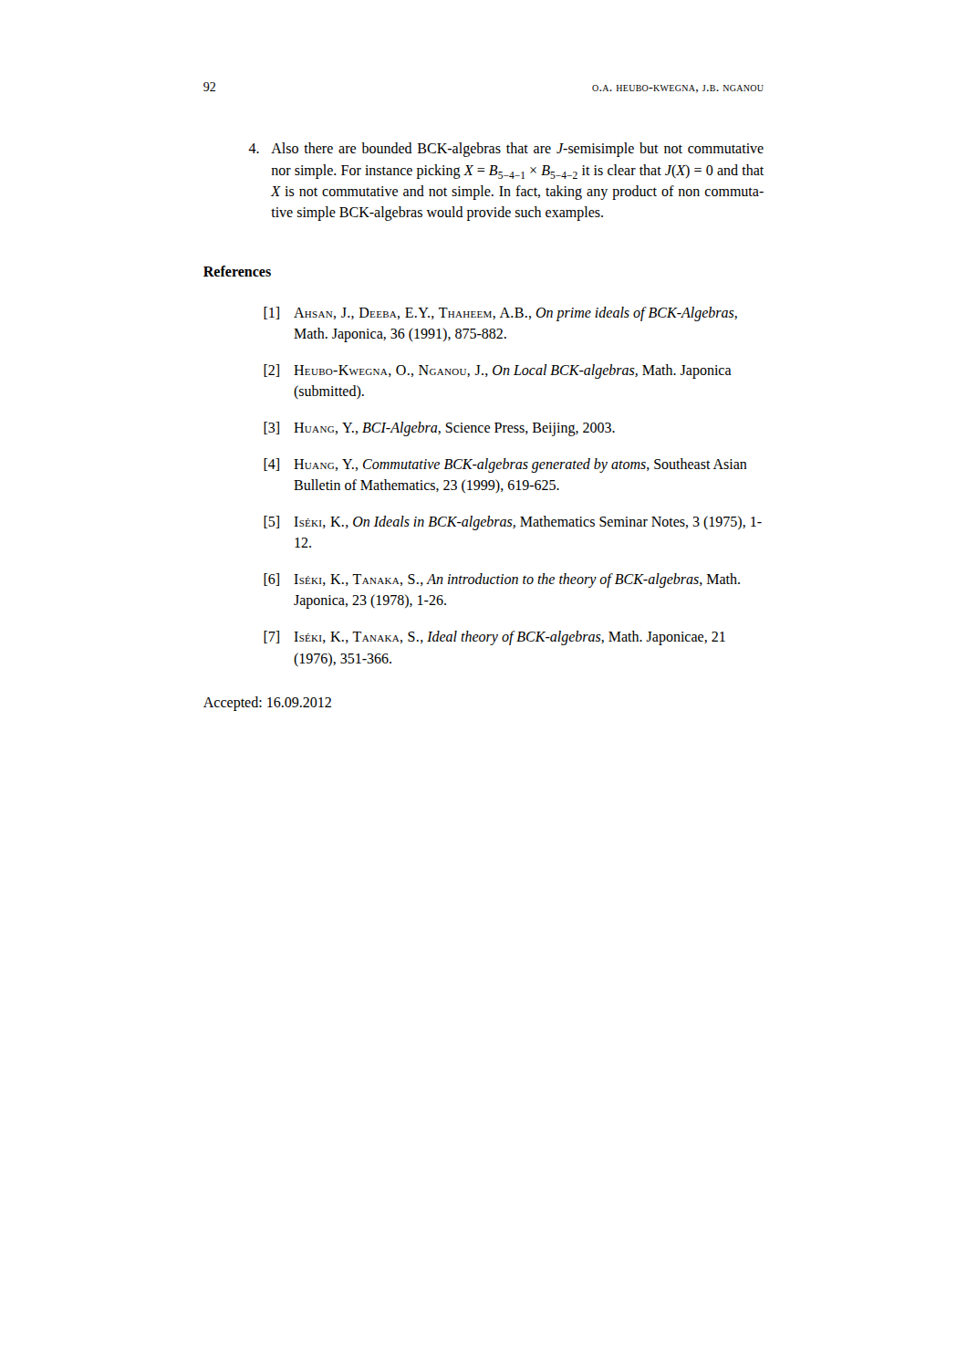92 o.a. heubo-kwegna, j.b. nganou
4. Also there are bounded BCK-algebras that are J-semisimple but not commutative nor simple. For instance picking X = B5−4−1 × B5−4−2 it is clear that J(X) = 0 and that X is not commutative and not simple. In fact, taking any product of non commutative simple BCK-algebras would provide such examples.
References
[1] Ahsan, J., Deeba, E.Y., Thaheem, A.B., On prime ideals of BCK-Algebras, Math. Japonica, 36 (1991), 875-882.
[2] Heubo-Kwegna, O., Nganou, J., On Local BCK-algebras, Math. Japonica (submitted).
[3] Huang, Y., BCI-Algebra, Science Press, Beijing, 2003.
[4] Huang, Y., Commutative BCK-algebras generated by atoms, Southeast Asian Bulletin of Mathematics, 23 (1999), 619-625.
[5] Iséki, K., On Ideals in BCK-algebras, Mathematics Seminar Notes, 3 (1975), 1-12.
[6] Iséki, K., Tanaka, S., An introduction to the theory of BCK-algebras, Math. Japonica, 23 (1978), 1-26.
[7] Iséki, K., Tanaka, S., Ideal theory of BCK-algebras, Math. Japonicae, 21 (1976), 351-366.
Accepted: 16.09.2012